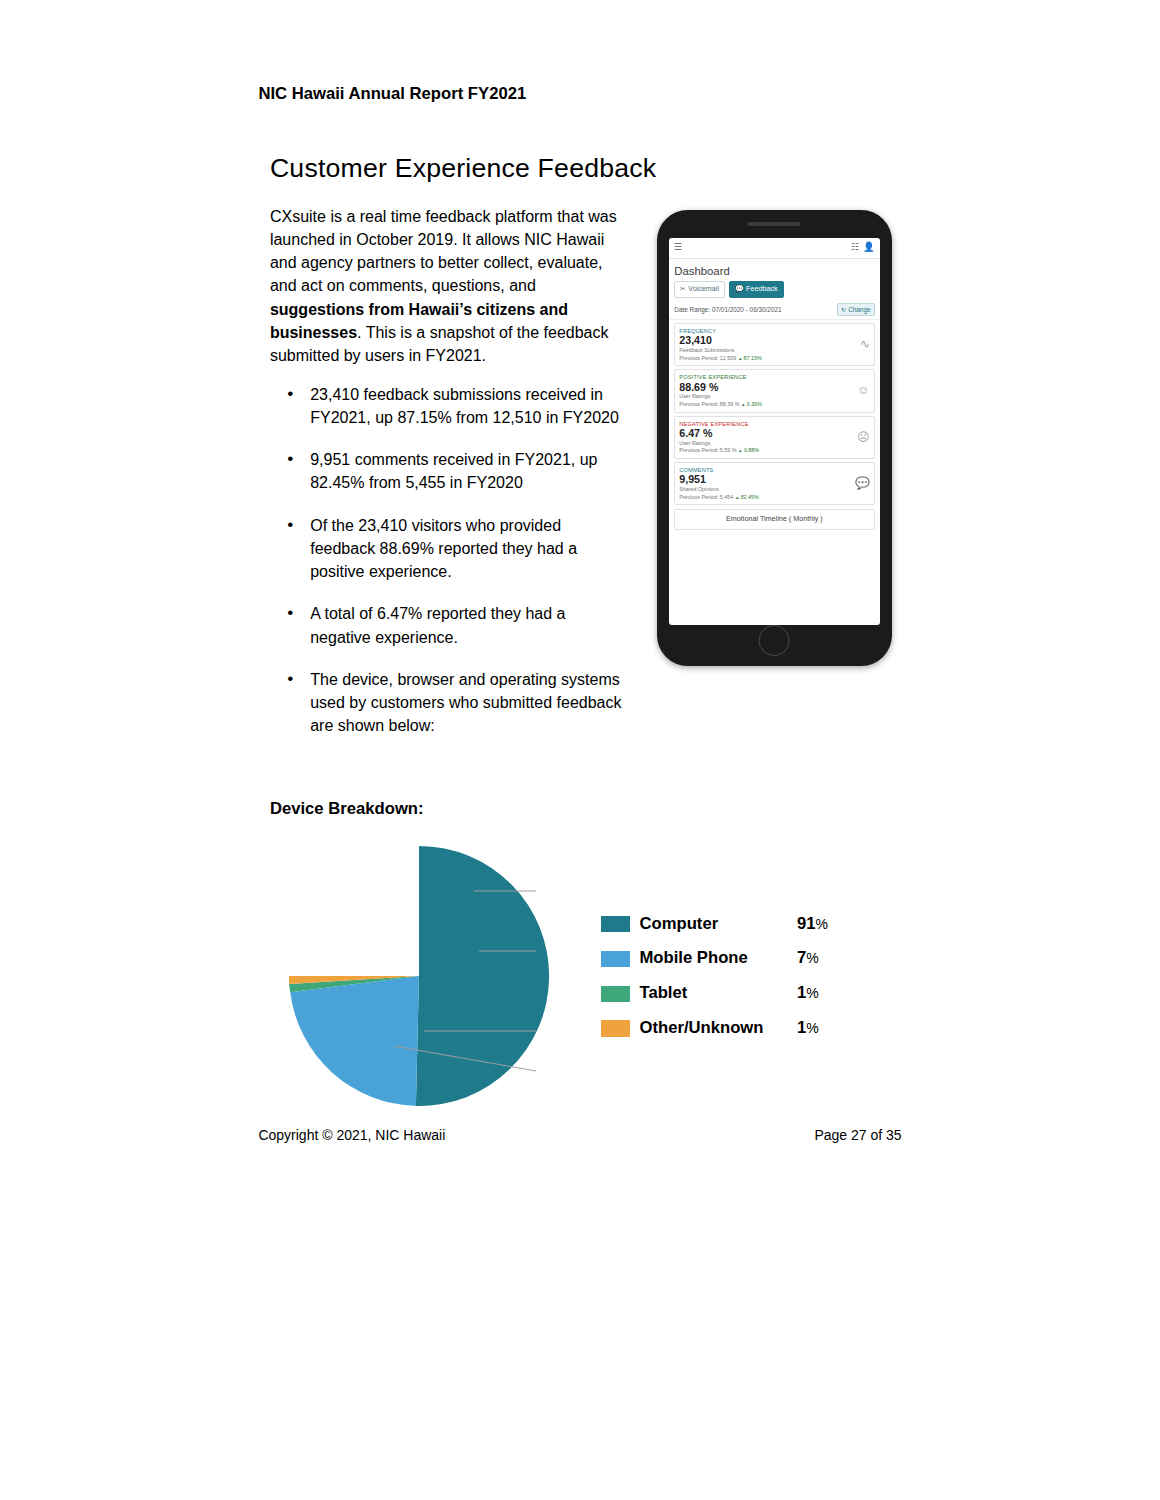NIC Hawaii Annual Report FY2021
Customer Experience Feedback
CXsuite is a real time feedback platform that was launched in October 2019. It allows NIC Hawaii and agency partners to better collect, evaluate, and act on comments, questions, and suggestions from Hawaii’s citizens and businesses. This is a snapshot of the feedback submitted by users in FY2021.
23,410 feedback submissions received in FY2021, up 87.15% from 12,510 in FY2020
9,951 comments received in FY2021, up 82.45% from 5,455 in FY2020
Of the 23,410 visitors who provided feedback 88.69% reported they had a positive experience.
A total of 6.47% reported they had a negative experience.
The device, browser and operating systems used by customers who submitted feedback are shown below:
☰ ☷👤
Dashboard
✂ Voicemail 💬 Feedback
Date Range: 07/01/2020 - 06/30/2021 ↻ Change
Frequency
23,410
Feedback Submissions
Previous Period: 12,509 ▴ 87.15%
∿
Positive Experience
88.69 %
User Ratings
Previous Period: 88.39 % ▴ 0.30%
☺
Negative Experience
6.47 %
User Ratings
Previous Period: 5.59 % ▴ 0.88%
☹
Comments
9,951
Shared Opinions
Previous Period: 5,454 ▴ 82.45%
💬
Emotional Timeline ( Monthly )
Device Breakdown:
| | Computer | 91 % |
| | Mobile Phone | 7 % |
| | Tablet | 1 % |
| | Other/Unknown | 1 % |
Copyright © 2021, NIC Hawaii Page 27 of 35